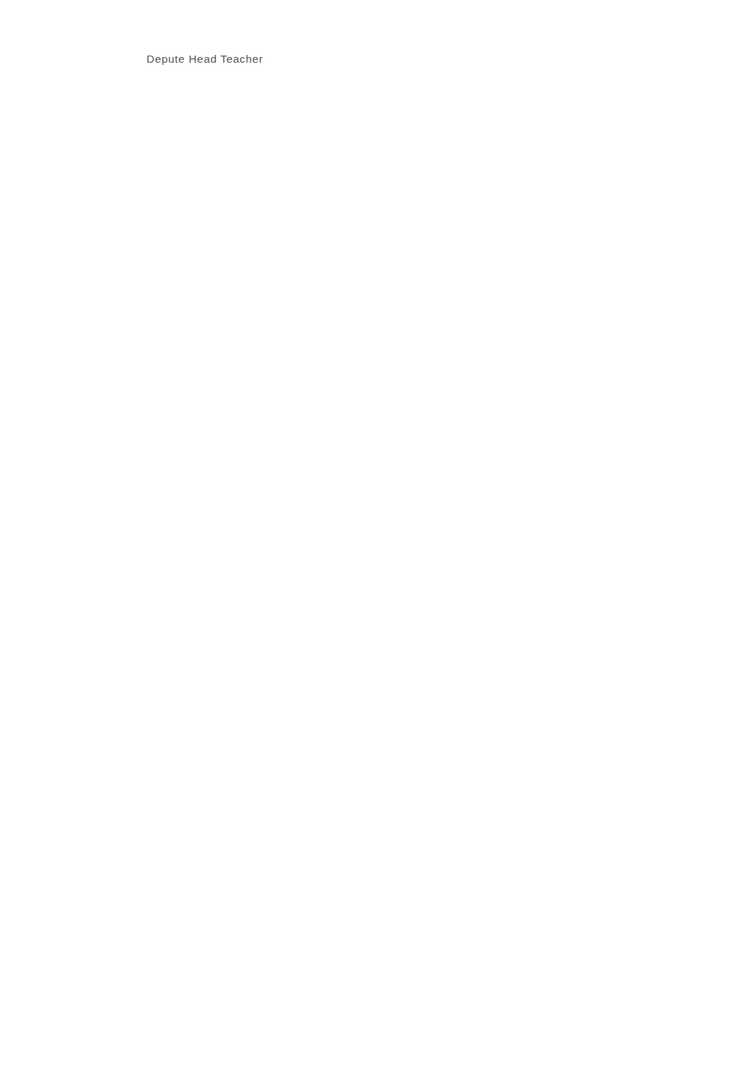Depute Head Teacher